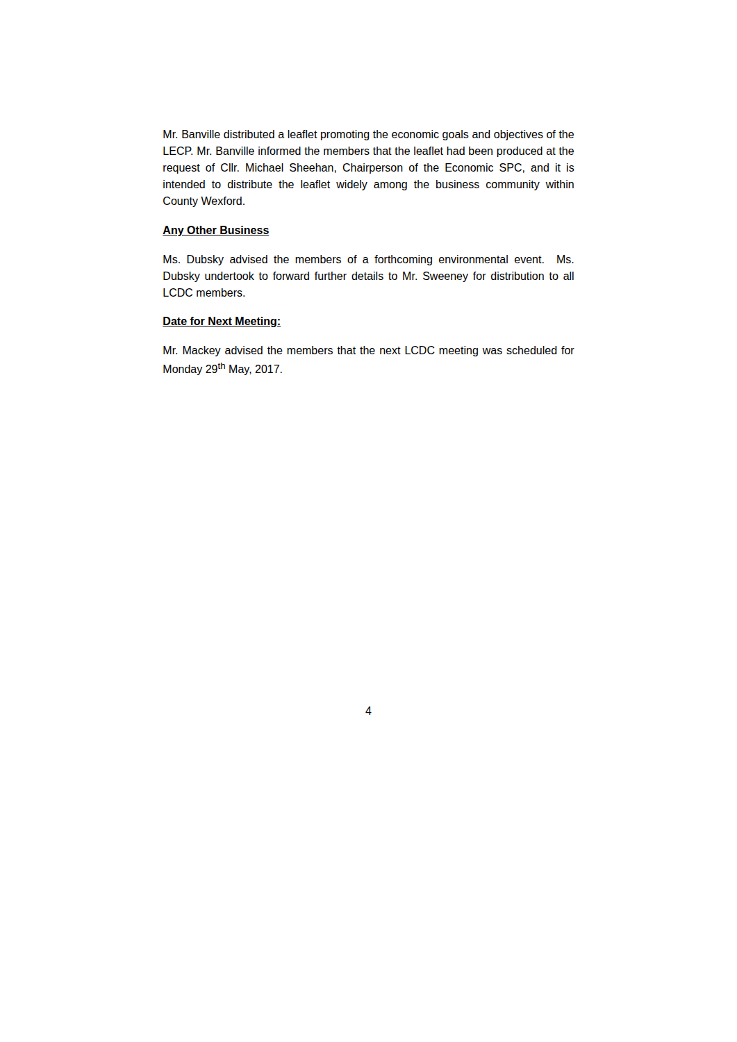Mr. Banville distributed a leaflet promoting the economic goals and objectives of the LECP. Mr. Banville informed the members that the leaflet had been produced at the request of Cllr. Michael Sheehan, Chairperson of the Economic SPC, and it is intended to distribute the leaflet widely among the business community within County Wexford.
Any Other Business
Ms. Dubsky advised the members of a forthcoming environmental event. Ms. Dubsky undertook to forward further details to Mr. Sweeney for distribution to all LCDC members.
Date for Next Meeting:
Mr. Mackey advised the members that the next LCDC meeting was scheduled for Monday 29th May, 2017.
4